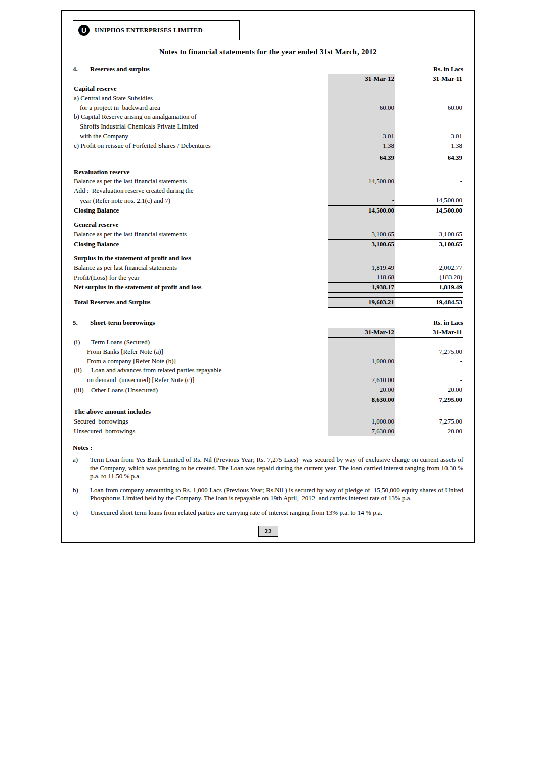U
UNIPHOS ENTERPRISES LIMITED
Notes to financial statements for the year ended 31st March, 2012
4. Reserves and surplus
Rs. in Lacs
| | 31-Mar-12 | 31-Mar-11 |
| Capital reserve | | |
| a) Central and State Subsidies | | |
| for a project in backward area | 60.00 | 60.00 |
| b) Capital Reserve arising on amalgamation of | | |
| Shroffs Industrial Chemicals Private Limited | | |
| with the Company | 3.01 | 3.01 |
| c) Profit on reissue of Forfeited Shares / Debentures | 1.38 | 1.38 |
| | 64.39 | 64.39 |
| Revaluation reserve | | |
| Balance as per the last financial statements | 14,500.00 | - |
| Add : Revaluation reserve created during the | | |
| year (Refer note nos. 2.1(c) and 7) | - | 14,500.00 |
| Closing Balance | 14,500.00 | 14,500.00 |
| General reserve | | |
| Balance as per the last financial statements | 3,100.65 | 3,100.65 |
| Closing Balance | 3,100.65 | 3,100.65 |
| Surplus in the statement of profit and loss | | |
| Balance as per last financial statements | 1,819.49 | 2,002.77 |
| Profit/(Loss) for the year | 118.68 | (183.28) |
| Net surplus in the statement of profit and loss | 1,938.17 | 1,819.49 |
| Total Reserves and Surplus | 19,603.21 | 19,484.53 |
5. Short-term borrowings
Rs. in Lacs
| | 31-Mar-12 | 31-Mar-11 |
| (i) Term Loans (Secured) | | |
| From Banks [Refer Note (a)] | - | 7,275.00 |
| From a company [Refer Note (b)] | 1,000.00 | - |
| (ii) Loan and advances from related parties repayable | | |
| on demand (unsecured) [Refer Note (c)] | 7,610.00 | - |
| (iii) Other Loans (Unsecured) | 20.00 | 20.00 |
| | 8,630.00 | 7,295.00 |
| The above amount includes | | |
| Secured borrowings | 1,000.00 | 7,275.00 |
| Unsecured borrowings | 7,630.00 | 20.00 |
Notes :
a)
Term Loan from Yes Bank Limited of Rs. Nil (Previous Year; Rs. 7,275 Lacs) was secured by way of exclusive charge on current assets of the Company, which was pending to be created. The Loan was repaid during the current year. The loan carried interest ranging from 10.30 % p.a. to 11.50 % p.a.
b)
Loan from company amounting to Rs. 1,000 Lacs (Previous Year; Rs.Nil ) is secured by way of pledge of 15,50,000 equity shares of United Phosphorus Limited held by the Company. The loan is repayable on 19th April, 2012 and carries interest rate of 13% p.a.
c)
Unsecured short term loans from related parties are carrying rate of interest ranging from 13% p.a. to 14 % p.a.
22